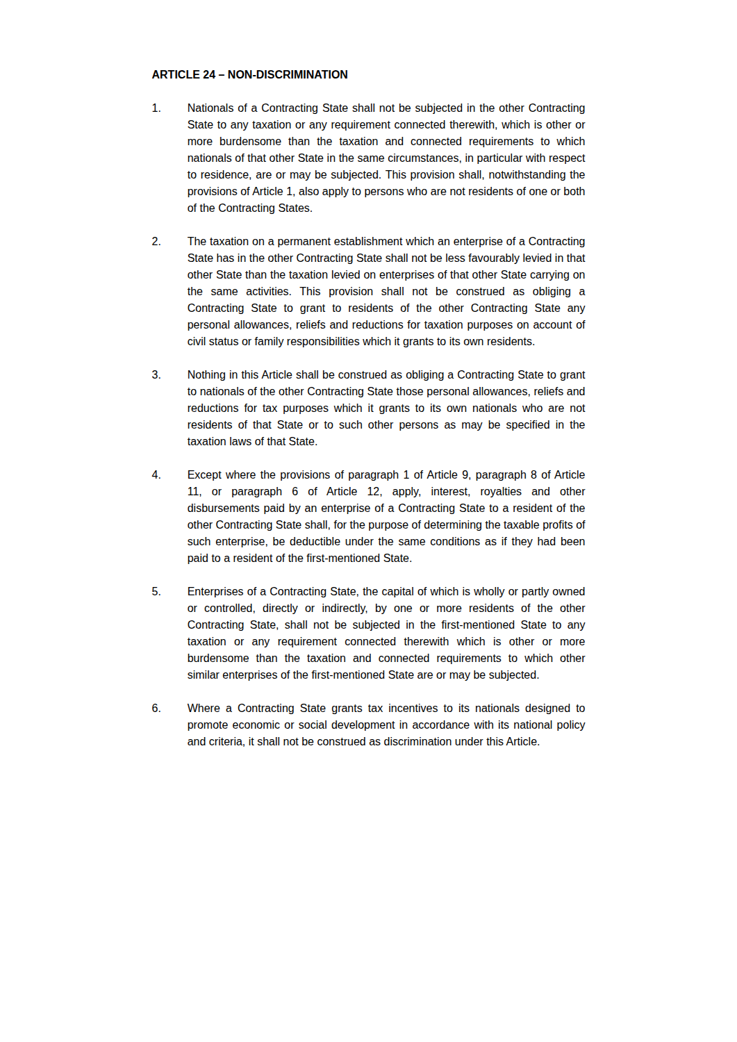ARTICLE 24 – NON-DISCRIMINATION
Nationals of a Contracting State shall not be subjected in the other Contracting State to any taxation or any requirement connected therewith, which is other or more burdensome than the taxation and connected requirements to which nationals of that other State in the same circumstances, in particular with respect to residence, are or may be subjected. This provision shall, notwithstanding the provisions of Article 1, also apply to persons who are not residents of one or both of the Contracting States.
The taxation on a permanent establishment which an enterprise of a Contracting State has in the other Contracting State shall not be less favourably levied in that other State than the taxation levied on enterprises of that other State carrying on the same activities. This provision shall not be construed as obliging a Contracting State to grant to residents of the other Contracting State any personal allowances, reliefs and reductions for taxation purposes on account of civil status or family responsibilities which it grants to its own residents.
Nothing in this Article shall be construed as obliging a Contracting State to grant to nationals of the other Contracting State those personal allowances, reliefs and reductions for tax purposes which it grants to its own nationals who are not residents of that State or to such other persons as may be specified in the taxation laws of that State.
Except where the provisions of paragraph 1 of Article 9, paragraph 8 of Article 11, or paragraph 6 of Article 12, apply, interest, royalties and other disbursements paid by an enterprise of a Contracting State to a resident of the other Contracting State shall, for the purpose of determining the taxable profits of such enterprise, be deductible under the same conditions as if they had been paid to a resident of the first-mentioned State.
Enterprises of a Contracting State, the capital of which is wholly or partly owned or controlled, directly or indirectly, by one or more residents of the other Contracting State, shall not be subjected in the first-mentioned State to any taxation or any requirement connected therewith which is other or more burdensome than the taxation and connected requirements to which other similar enterprises of the first-mentioned State are or may be subjected.
Where a Contracting State grants tax incentives to its nationals designed to promote economic or social development in accordance with its national policy and criteria, it shall not be construed as discrimination under this Article.